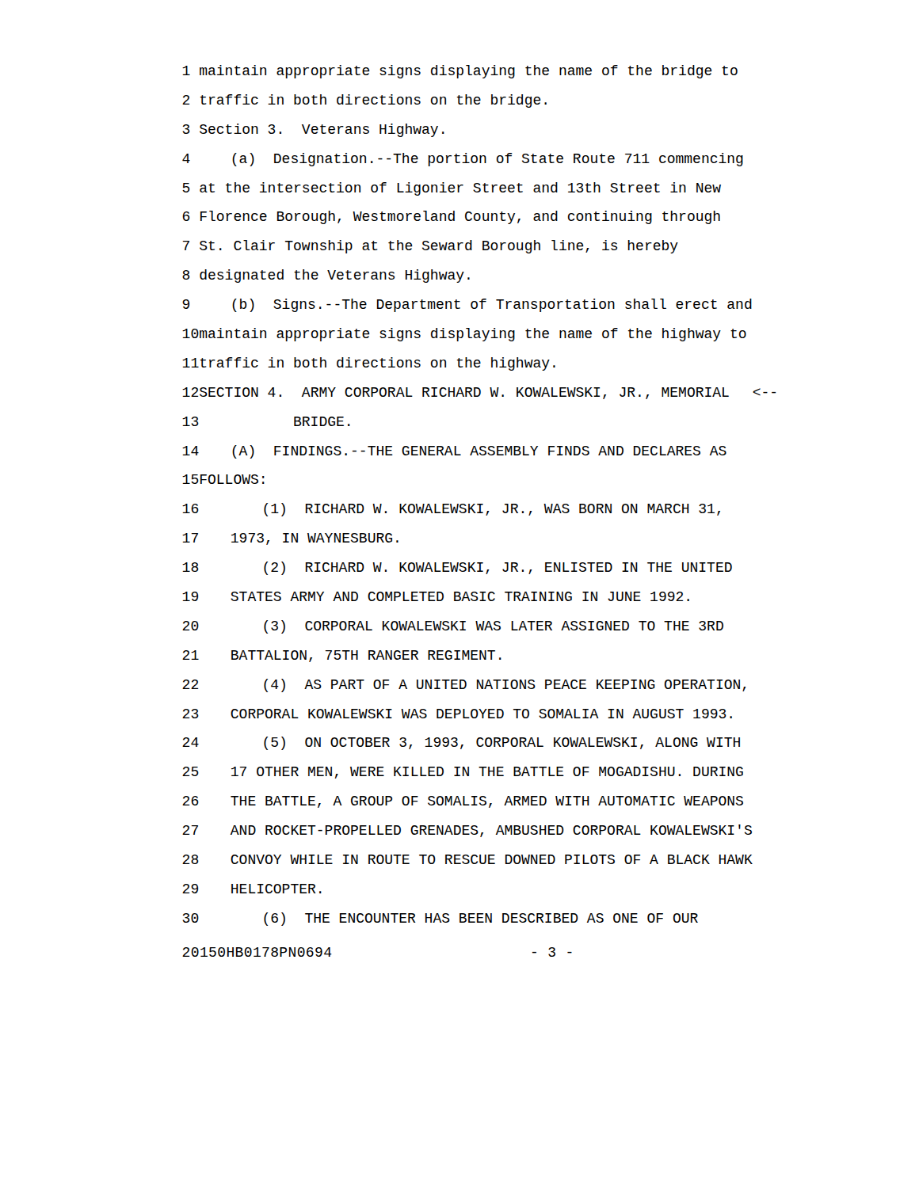| 1 | maintain appropriate signs displaying the name of the bridge to | |
| 2 | traffic in both directions on the bridge. | |
| 3 | Section 3. Veterans Highway. | |
| 4 | (a) Designation.--The portion of State Route 711 commencing | |
| 5 | at the intersection of Ligonier Street and 13th Street in New | |
| 6 | Florence Borough, Westmoreland County, and continuing through | |
| 7 | St. Clair Township at the Seward Borough line, is hereby | |
| 8 | designated the Veterans Highway. | |
| 9 | (b) Signs.--The Department of Transportation shall erect and | |
| 10 | maintain appropriate signs displaying the name of the highway to | |
| 11 | traffic in both directions on the highway. | |
| 12 | SECTION 4. ARMY CORPORAL RICHARD W. KOWALEWSKI, JR., MEMORIAL | <-- |
| 13 | BRIDGE. | |
| 14 | (A) FINDINGS.--THE GENERAL ASSEMBLY FINDS AND DECLARES AS | |
| 15 | FOLLOWS: | |
| 16 | (1) RICHARD W. KOWALEWSKI, JR., WAS BORN ON MARCH 31, | |
| 17 | 1973, IN WAYNESBURG. | |
| 18 | (2) RICHARD W. KOWALEWSKI, JR., ENLISTED IN THE UNITED | |
| 19 | STATES ARMY AND COMPLETED BASIC TRAINING IN JUNE 1992. | |
| 20 | (3) CORPORAL KOWALEWSKI WAS LATER ASSIGNED TO THE 3RD | |
| 21 | BATTALION, 75TH RANGER REGIMENT. | |
| 22 | (4) AS PART OF A UNITED NATIONS PEACE KEEPING OPERATION, | |
| 23 | CORPORAL KOWALEWSKI WAS DEPLOYED TO SOMALIA IN AUGUST 1993. | |
| 24 | (5) ON OCTOBER 3, 1993, CORPORAL KOWALEWSKI, ALONG WITH | |
| 25 | 17 OTHER MEN, WERE KILLED IN THE BATTLE OF MOGADISHU. DURING | |
| 26 | THE BATTLE, A GROUP OF SOMALIS, ARMED WITH AUTOMATIC WEAPONS | |
| 27 | AND ROCKET-PROPELLED GRENADES, AMBUSHED CORPORAL KOWALEWSKI'S | |
| 28 | CONVOY WHILE IN ROUTE TO RESCUE DOWNED PILOTS OF A BLACK HAWK | |
| 29 | HELICOPTER. | |
| 30 | (6) THE ENCOUNTER HAS BEEN DESCRIBED AS ONE OF OUR | |
20150HB0178PN0694- 3 -